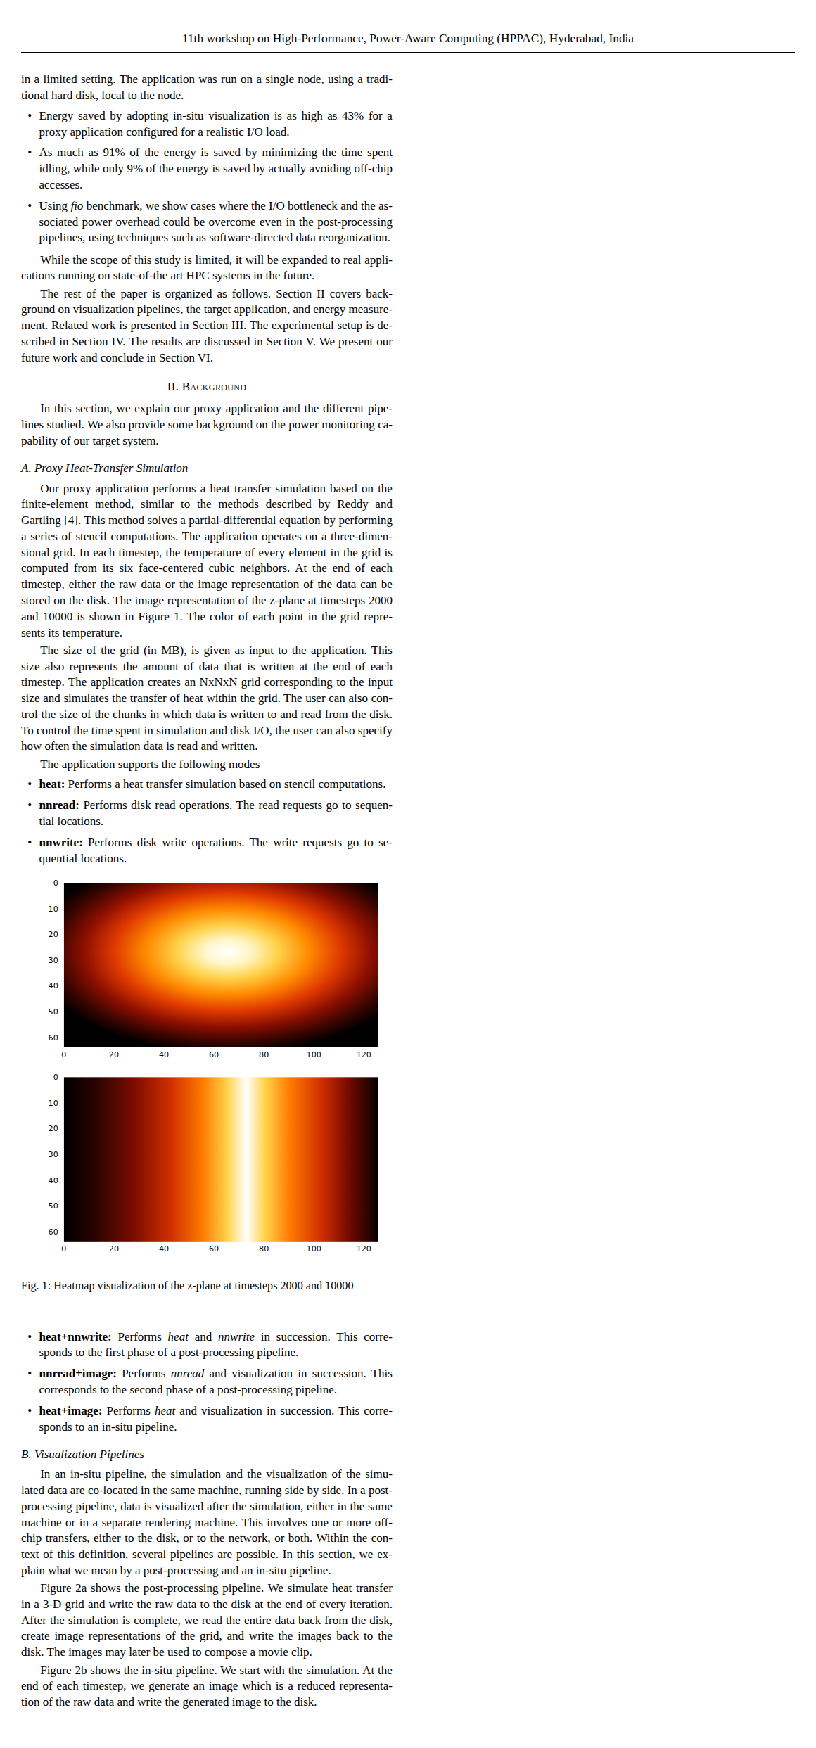11th workshop on High-Performance, Power-Aware Computing (HPPAC), Hyderabad, India
in a limited setting. The application was run on a single node, using a traditional hard disk, local to the node.
Energy saved by adopting in-situ visualization is as high as 43% for a proxy application configured for a realistic I/O load.
As much as 91% of the energy is saved by minimizing the time spent idling, while only 9% of the energy is saved by actually avoiding off-chip accesses.
Using fio benchmark, we show cases where the I/O bottleneck and the associated power overhead could be overcome even in the post-processing pipelines, using techniques such as software-directed data reorganization.
While the scope of this study is limited, it will be expanded to real applications running on state-of-the art HPC systems in the future.
The rest of the paper is organized as follows. Section II covers background on visualization pipelines, the target application, and energy measurement. Related work is presented in Section III. The experimental setup is described in Section IV. The results are discussed in Section V. We present our future work and conclude in Section VI.
II. Background
In this section, we explain our proxy application and the different pipelines studied. We also provide some background on the power monitoring capability of our target system.
A. Proxy Heat-Transfer Simulation
Our proxy application performs a heat transfer simulation based on the finite-element method, similar to the methods described by Reddy and Gartling [4]. This method solves a partial-differential equation by performing a series of stencil computations. The application operates on a three-dimensional grid. In each timestep, the temperature of every element in the grid is computed from its six face-centered cubic neighbors. At the end of each timestep, either the raw data or the image representation of the data can be stored on the disk. The image representation of the z-plane at timesteps 2000 and 10000 is shown in Figure 1. The color of each point in the grid represents its temperature.
The size of the grid (in MB), is given as input to the application. This size also represents the amount of data that is written at the end of each timestep. The application creates an NxNxN grid corresponding to the input size and simulates the transfer of heat within the grid. The user can also control the size of the chunks in which data is written to and read from the disk. To control the time spent in simulation and disk I/O, the user can also specify how often the simulation data is read and written.
The application supports the following modes
heat: Performs a heat transfer simulation based on stencil computations.
nnread: Performs disk read operations. The read requests go to sequential locations.
nnwrite: Performs disk write operations. The write requests go to sequential locations.
0 10 20 30 40 50 60 0 20 40 60 80 100 120 0 10 20 30 40 50 60 0 20 40 60 80 100 120
Fig. 1: Heatmap visualization of the z-plane at timesteps 2000 and 10000
heat+nnwrite: Performs heat and nnwrite in succession. This corresponds to the first phase of a post-processing pipeline.
nnread+image: Performs nnread and visualization in succession. This corresponds to the second phase of a post-processing pipeline.
heat+image: Performs heat and visualization in succession. This corresponds to an in-situ pipeline.
B. Visualization Pipelines
In an in-situ pipeline, the simulation and the visualization of the simulated data are co-located in the same machine, running side by side. In a post-processing pipeline, data is visualized after the simulation, either in the same machine or in a separate rendering machine. This involves one or more off-chip transfers, either to the disk, or to the network, or both. Within the context of this definition, several pipelines are possible. In this section, we explain what we mean by a post-processing and an in-situ pipeline.
Figure 2a shows the post-processing pipeline. We simulate heat transfer in a 3-D grid and write the raw data to the disk at the end of every iteration. After the simulation is complete, we read the entire data back from the disk, create image representations of the grid, and write the images back to the disk. The images may later be used to compose a movie clip.
Figure 2b shows the in-situ pipeline. We start with the simulation. At the end of each timestep, we generate an image which is a reduced representation of the raw data and write the generated image to the disk.